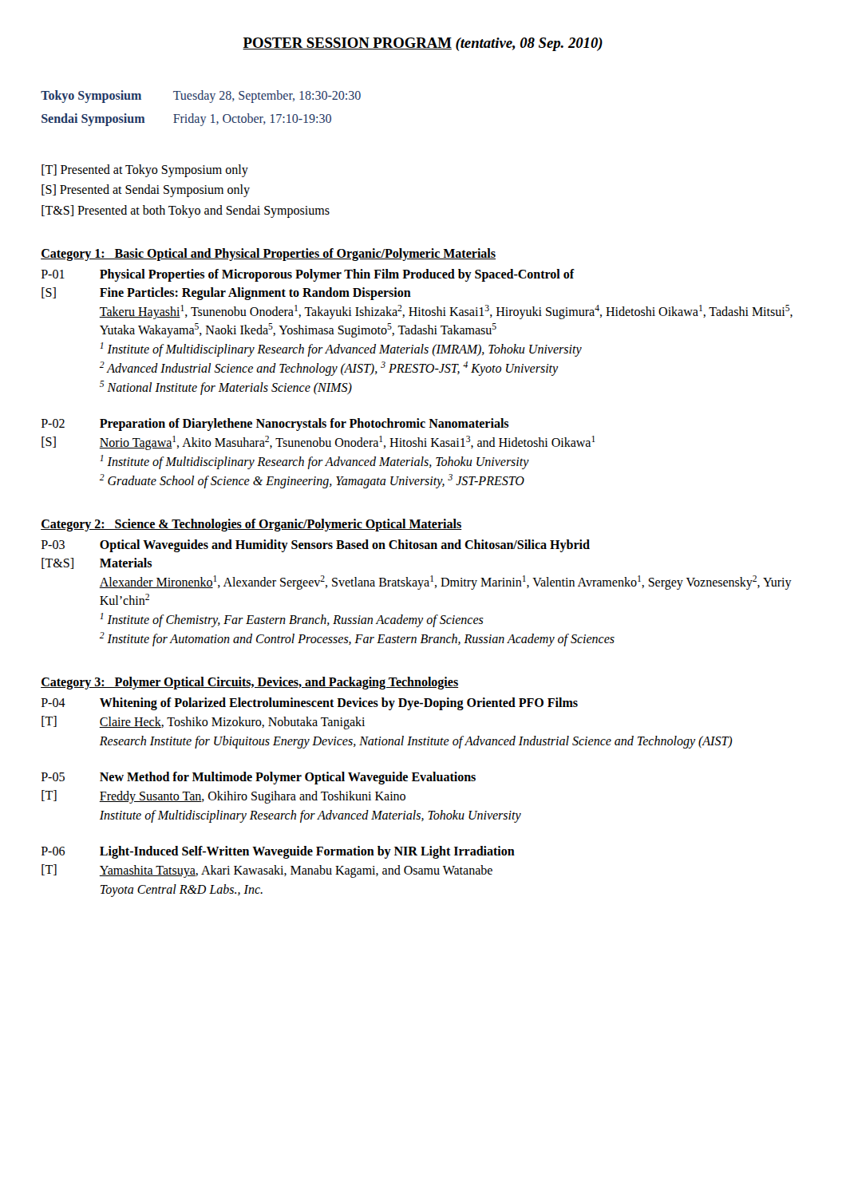POSTER SESSION PROGRAM (tentative, 08 Sep. 2010)
| Tokyo Symposium | Tuesday 28, September, 18:30-20:30 |
| Sendai Symposium | Friday 1, October, 17:10-19:30 |
[T] Presented at Tokyo Symposium only
[S] Presented at Sendai Symposium only
[T&S] Presented at both Tokyo and Sendai Symposiums
Category 1: Basic Optical and Physical Properties of Organic/Polymeric Materials
| P-01 | Physical Properties of Microporous Polymer Thin Film Produced by Spaced-Control of |
| [S] | Fine Particles: Regular Alignment to Random Dispersion |
| | Takeru Hayashi 1 , Tsunenobu Onodera 1 , Takayuki Ishizaka 2 , Hitoshi Kasai1 3 , Hiroyuki Sugimura 4 , Hidetoshi Oikawa 1 , Tadashi Mitsui 5 , Yutaka Wakayama 5 , Naoki Ikeda 5 , Yoshimasa Sugimoto 5 , Tadashi Takamasu 5 1 Institute of Multidisciplinary Research for Advanced Materials (IMRAM), Tohoku University 2 Advanced Industrial Science and Technology (AIST), 3 PRESTO-JST, 4 Kyoto University 5 National Institute for Materials Science (NIMS) |
| P-02 | Preparation of Diarylethene Nanocrystals for Photochromic Nanomaterials |
| [S] | Norio Tagawa 1 , Akito Masuhara 2 , Tsunenobu Onodera 1 , Hitoshi Kasai1 3 , and Hidetoshi Oikawa 1 1 Institute of Multidisciplinary Research for Advanced Materials, Tohoku University 2 Graduate School of Science & Engineering, Yamagata University, 3 JST-PRESTO |
Category 2: Science & Technologies of Organic/Polymeric Optical Materials
| P-03 | Optical Waveguides and Humidity Sensors Based on Chitosan and Chitosan/Silica Hybrid |
| [T&S] | Materials |
| | Alexander Mironenko 1 , Alexander Sergeev 2 , Svetlana Bratskaya 1 , Dmitry Marinin 1 , Valentin Avramenko 1 , Sergey Voznesensky 2 , Yuriy Kul’chin 2 1 Institute of Chemistry, Far Eastern Branch, Russian Academy of Sciences 2 Institute for Automation and Control Processes, Far Eastern Branch, Russian Academy of Sciences |
Category 3: Polymer Optical Circuits, Devices, and Packaging Technologies
| P-04 | Whitening of Polarized Electroluminescent Devices by Dye-Doping Oriented PFO Films |
| [T] | Claire Heck , Toshiko Mizokuro, Nobutaka Tanigaki Research Institute for Ubiquitous Energy Devices, National Institute of Advanced Industrial Science and Technology (AIST) |
| P-05 | New Method for Multimode Polymer Optical Waveguide Evaluations |
| [T] | Freddy Susanto Tan , Okihiro Sugihara and Toshikuni Kaino Institute of Multidisciplinary Research for Advanced Materials, Tohoku University |
| P-06 | Light-Induced Self-Written Waveguide Formation by NIR Light Irradiation |
| [T] | Yamashita Tatsuya , Akari Kawasaki, Manabu Kagami, and Osamu Watanabe Toyota Central R&D Labs., Inc. |